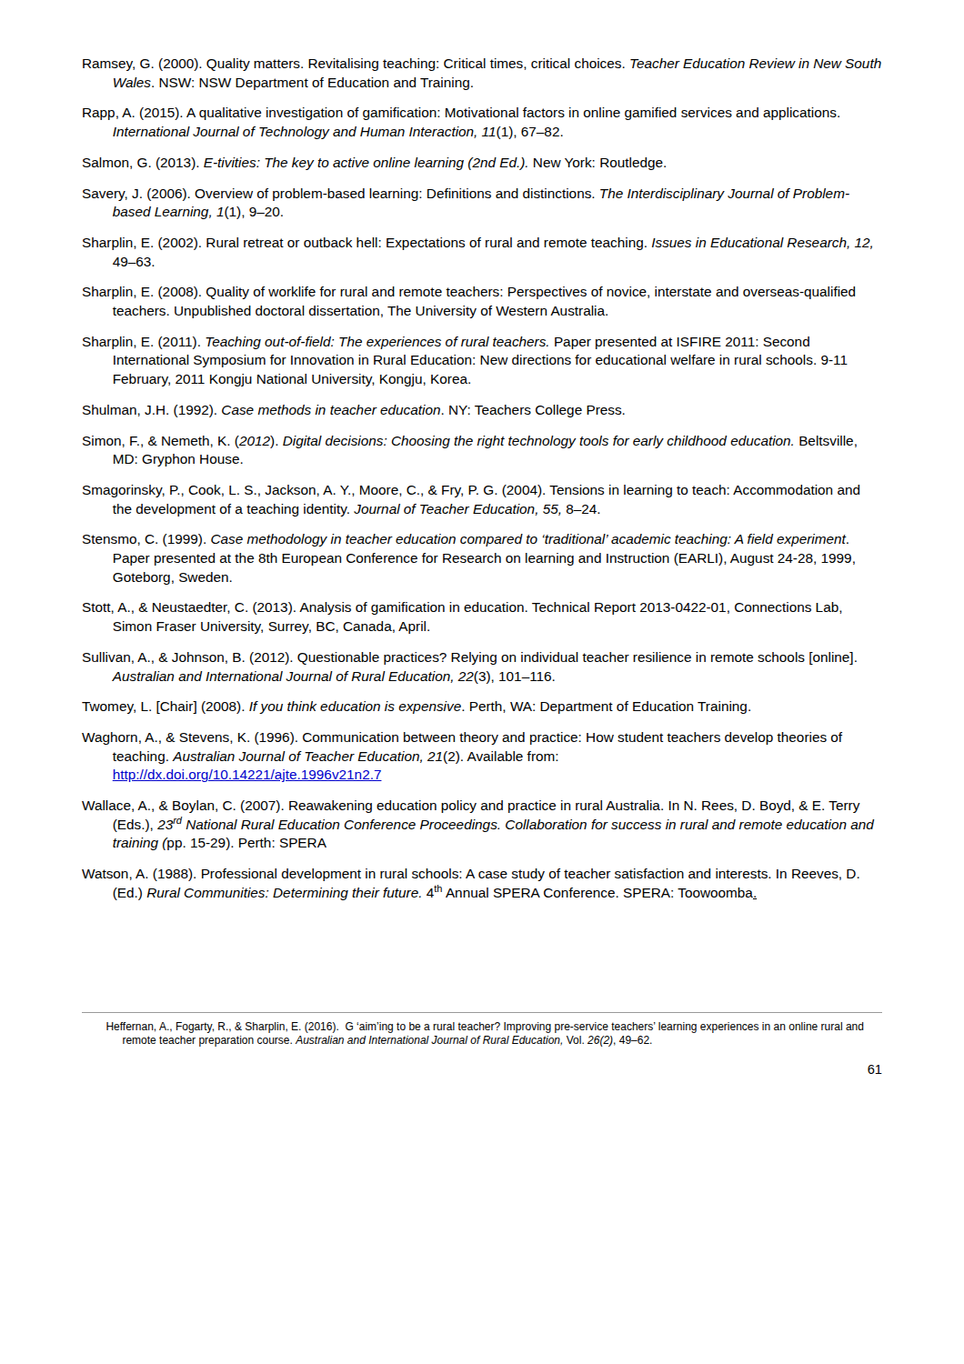Ramsey, G. (2000). Quality matters. Revitalising teaching: Critical times, critical choices. Teacher Education Review in New South Wales. NSW: NSW Department of Education and Training.
Rapp, A. (2015). A qualitative investigation of gamification: Motivational factors in online gamified services and applications. International Journal of Technology and Human Interaction, 11(1), 67–82.
Salmon, G. (2013). E-tivities: The key to active online learning (2nd Ed.). New York: Routledge.
Savery, J. (2006). Overview of problem-based learning: Definitions and distinctions. The Interdisciplinary Journal of Problem-based Learning, 1(1), 9–20.
Sharplin, E. (2002). Rural retreat or outback hell: Expectations of rural and remote teaching. Issues in Educational Research, 12, 49–63.
Sharplin, E. (2008). Quality of worklife for rural and remote teachers: Perspectives of novice, interstate and overseas-qualified teachers. Unpublished doctoral dissertation, The University of Western Australia.
Sharplin, E. (2011). Teaching out-of-field: The experiences of rural teachers. Paper presented at ISFIRE 2011: Second International Symposium for Innovation in Rural Education: New directions for educational welfare in rural schools. 9-11 February, 2011 Kongju National University, Kongju, Korea.
Shulman, J.H. (1992). Case methods in teacher education. NY: Teachers College Press.
Simon, F., & Nemeth, K. (2012). Digital decisions: Choosing the right technology tools for early childhood education. Beltsville, MD: Gryphon House.
Smagorinsky, P., Cook, L. S., Jackson, A. Y., Moore, C., & Fry, P. G. (2004). Tensions in learning to teach: Accommodation and the development of a teaching identity. Journal of Teacher Education, 55, 8–24.
Stensmo, C. (1999). Case methodology in teacher education compared to ‘traditional’ academic teaching: A field experiment. Paper presented at the 8th European Conference for Research on learning and Instruction (EARLI), August 24-28, 1999, Goteborg, Sweden.
Stott, A., & Neustaedter, C. (2013). Analysis of gamification in education. Technical Report 2013-0422-01, Connections Lab, Simon Fraser University, Surrey, BC, Canada, April.
Sullivan, A., & Johnson, B. (2012). Questionable practices? Relying on individual teacher resilience in remote schools [online]. Australian and International Journal of Rural Education, 22(3), 101–116.
Twomey, L. [Chair] (2008). If you think education is expensive. Perth, WA: Department of Education Training.
Waghorn, A., & Stevens, K. (1996). Communication between theory and practice: How student teachers develop theories of teaching. Australian Journal of Teacher Education, 21(2). Available from:
http://dx.doi.org/10.14221/ajte.1996v21n2.7
Wallace, A., & Boylan, C. (2007). Reawakening education policy and practice in rural Australia. In N. Rees, D. Boyd, & E. Terry (Eds.), 23rd National Rural Education Conference Proceedings. Collaboration for success in rural and remote education and training (pp. 15-29). Perth: SPERA
Watson, A. (1988). Professional development in rural schools: A case study of teacher satisfaction and interests. In Reeves, D. (Ed.) Rural Communities: Determining their future. 4th Annual SPERA Conference. SPERA: Toowoomba.
Heffernan, A., Fogarty, R., & Sharplin, E. (2016). G ‘aim’ing to be a rural teacher? Improving pre-service teachers’ learning experiences in an online rural and remote teacher preparation course. Australian and International Journal of Rural Education, Vol. 26(2), 49–62.
61